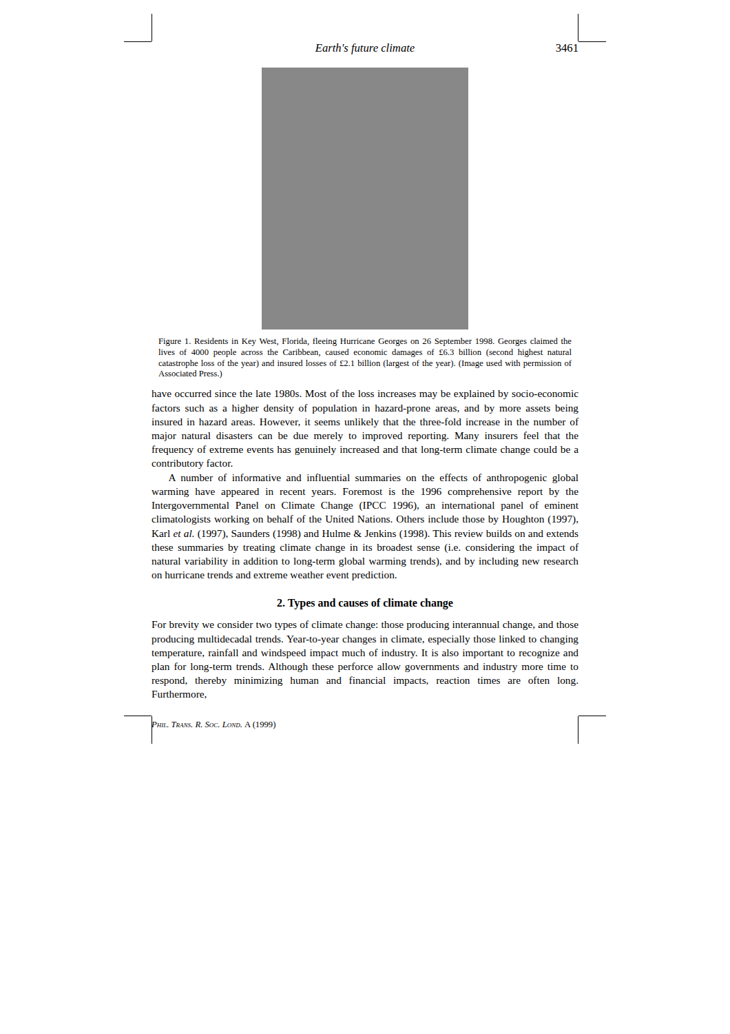Earth's future climate 3461
Figure 1. Residents in Key West, Florida, fleeing Hurricane Georges on 26 September 1998. Georges claimed the lives of 4000 people across the Caribbean, caused economic damages of £6.3 billion (second highest natural catastrophe loss of the year) and insured losses of £2.1 billion (largest of the year). (Image used with permission of Associated Press.)
have occurred since the late 1980s. Most of the loss increases may be explained by socio-economic factors such as a higher density of population in hazard-prone areas, and by more assets being insured in hazard areas. However, it seems unlikely that the three-fold increase in the number of major natural disasters can be due merely to improved reporting. Many insurers feel that the frequency of extreme events has genuinely increased and that long-term climate change could be a contributory factor.
A number of informative and influential summaries on the effects of anthropogenic global warming have appeared in recent years. Foremost is the 1996 comprehensive report by the Intergovernmental Panel on Climate Change (IPCC 1996), an international panel of eminent climatologists working on behalf of the United Nations. Others include those by Houghton (1997), Karl et al. (1997), Saunders (1998) and Hulme & Jenkins (1998). This review builds on and extends these summaries by treating climate change in its broadest sense (i.e. considering the impact of natural variability in addition to long-term global warming trends), and by including new research on hurricane trends and extreme weather event prediction.
2. Types and causes of climate change
For brevity we consider two types of climate change: those producing interannual change, and those producing multidecadal trends. Year-to-year changes in climate, especially those linked to changing temperature, rainfall and windspeed impact much of industry. It is also important to recognize and plan for long-term trends. Although these perforce allow governments and industry more time to respond, thereby minimizing human and financial impacts, reaction times are often long. Furthermore,
Phil. Trans. R. Soc. Lond. A (1999)